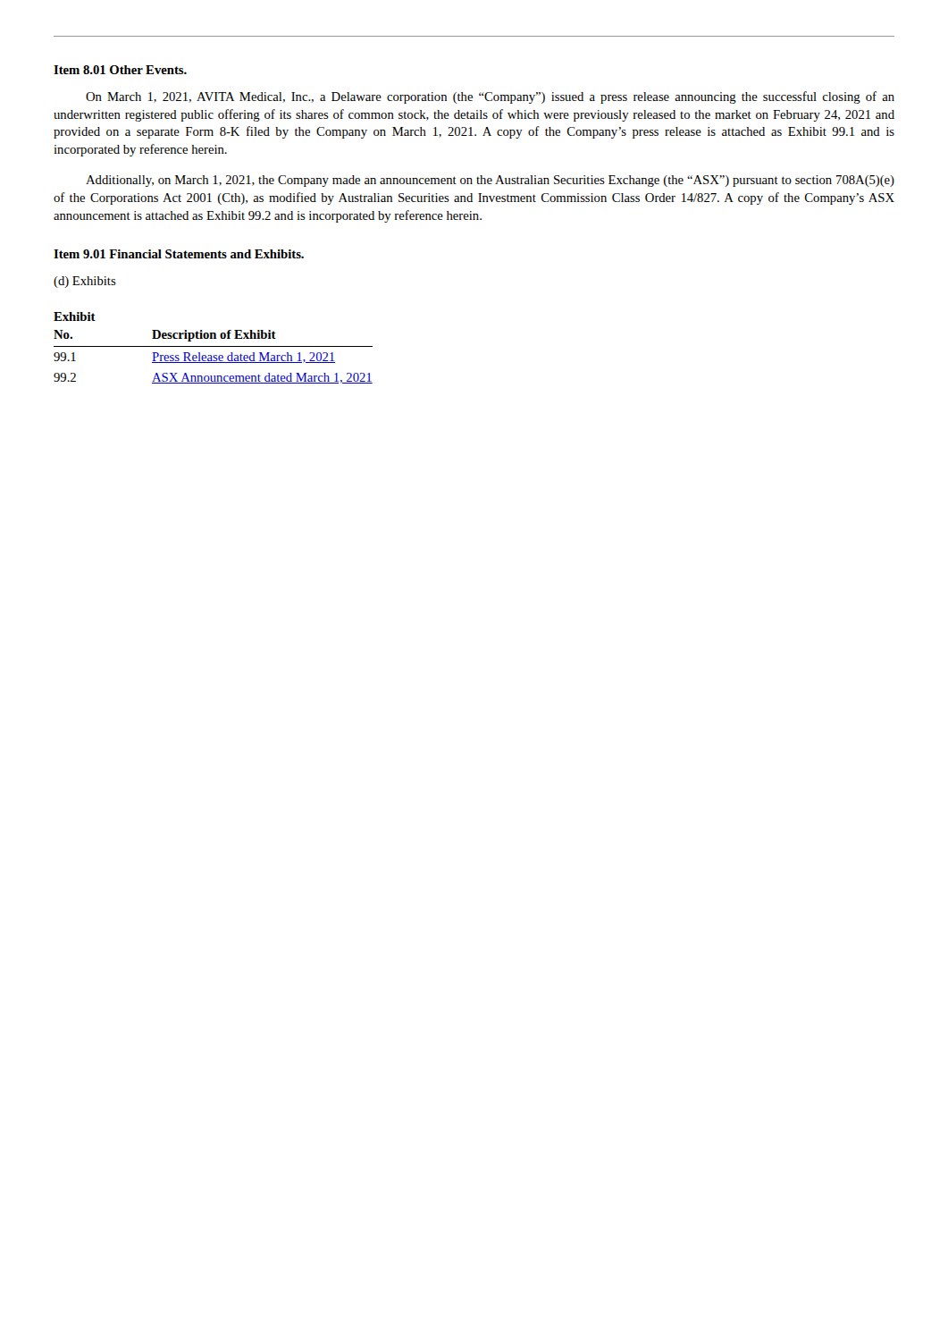Item 8.01 Other Events.
On March 1, 2021, AVITA Medical, Inc., a Delaware corporation (the “Company”) issued a press release announcing the successful closing of an underwritten registered public offering of its shares of common stock, the details of which were previously released to the market on February 24, 2021 and provided on a separate Form 8-K filed by the Company on March 1, 2021. A copy of the Company’s press release is attached as Exhibit 99.1 and is incorporated by reference herein.
Additionally, on March 1, 2021, the Company made an announcement on the Australian Securities Exchange (the “ASX”) pursuant to section 708A(5)(e) of the Corporations Act 2001 (Cth), as modified by Australian Securities and Investment Commission Class Order 14/827. A copy of the Company’s ASX announcement is attached as Exhibit 99.2 and is incorporated by reference herein.
Item 9.01 Financial Statements and Exhibits.
(d) Exhibits
| Exhibit No. | Description of Exhibit |
| --- | --- |
| 99.1 | Press Release dated March 1, 2021 |
| 99.2 | ASX Announcement dated March 1, 2021 |